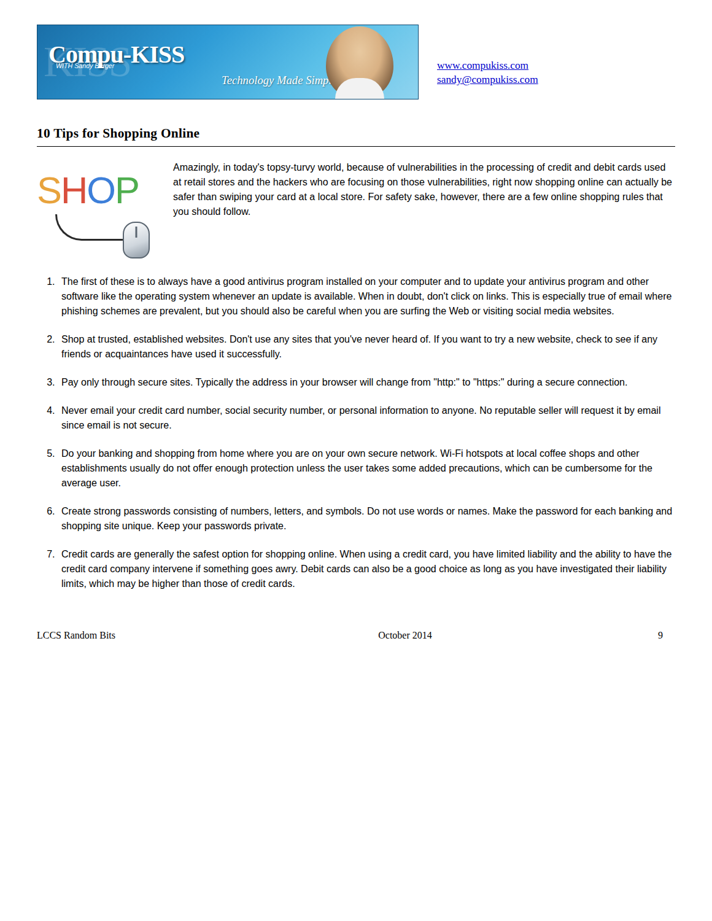KISS
Compu-KISS
WITH Sandy Berger
Technology Made Simple!
www.compukiss.com
sandy@compukiss.com
10 Tips for Shopping Online
SHOP
Amazingly, in today's topsy-turvy world, because of vulnerabilities in the processing of credit and debit cards used at retail stores and the hackers who are focusing on those vulnerabilities, right now shopping online can actually be safer than swiping your card at a local store. For safety sake, however, there are a few online shopping rules that you should follow.
The first of these is to always have a good antivirus program installed on your computer and to update your antivirus program and other software like the operating system whenever an update is available. When in doubt, don't click on links. This is especially true of email where phishing schemes are prevalent, but you should also be careful when you are surfing the Web or visiting social media websites.
Shop at trusted, established websites. Don't use any sites that you've never heard of. If you want to try a new website, check to see if any friends or acquaintances have used it successfully.
Pay only through secure sites. Typically the address in your browser will change from "http:" to "https:" during a secure connection.
Never email your credit card number, social security number, or personal information to anyone. No reputable seller will request it by email since email is not secure.
Do your banking and shopping from home where you are on your own secure network. Wi-Fi hotspots at local coffee shops and other establishments usually do not offer enough protection unless the user takes some added precautions, which can be cumbersome for the average user.
Create strong passwords consisting of numbers, letters, and symbols. Do not use words or names. Make the password for each banking and shopping site unique. Keep your passwords private.
Credit cards are generally the safest option for shopping online. When using a credit card, you have limited liability and the ability to have the credit card company intervene if something goes awry. Debit cards can also be a good choice as long as you have investigated their liability limits, which may be higher than those of credit cards.
LCCS Random Bits
October 2014
9